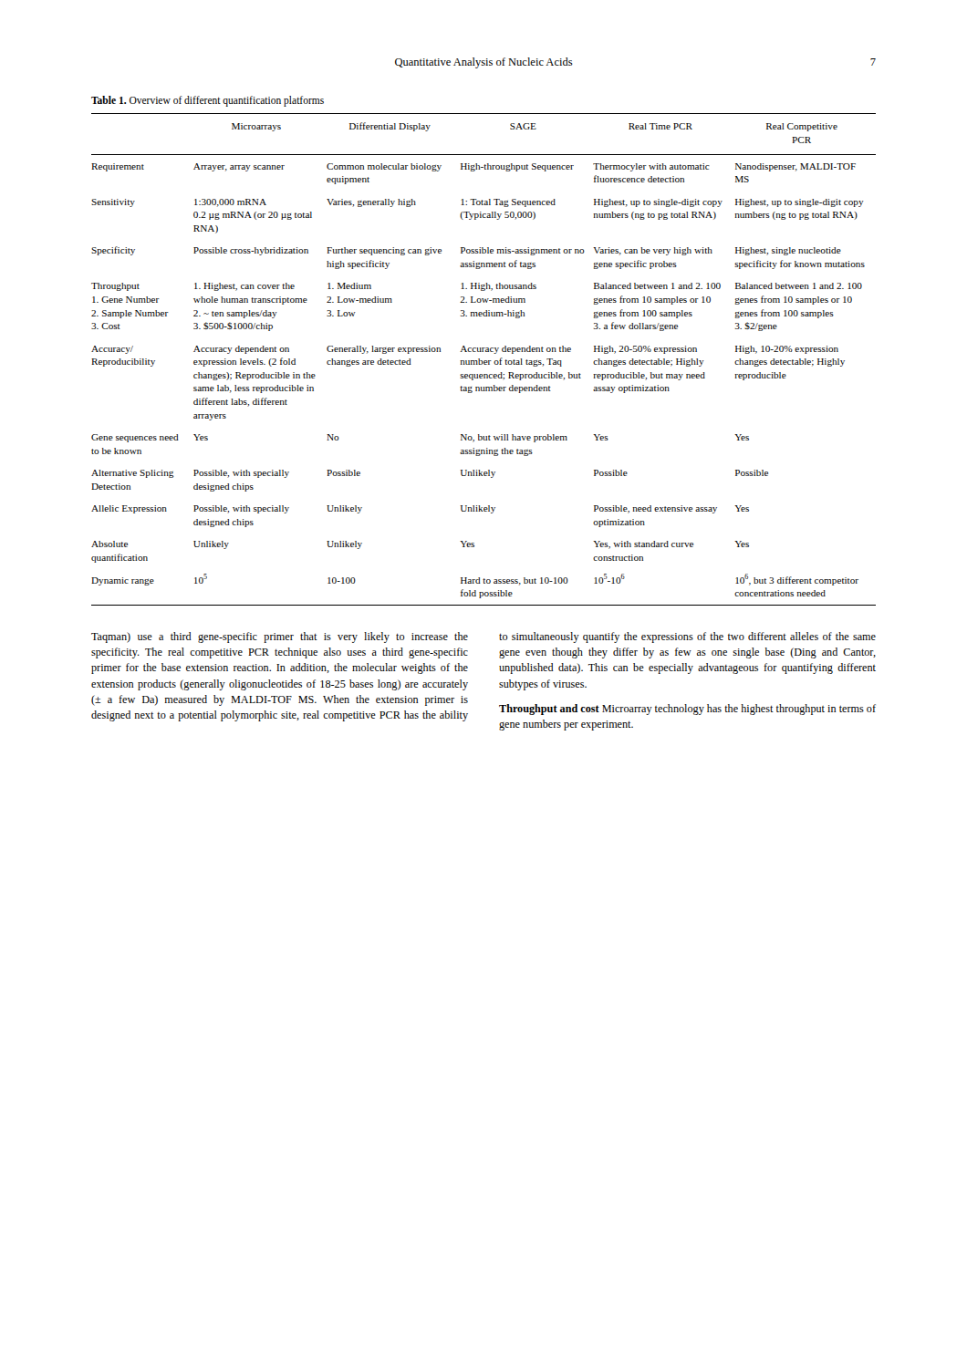Quantitative Analysis of Nucleic Acids 7
Table 1. Overview of different quantification platforms
| | Microarrays | Differential Display | SAGE | Real Time PCR | Real Competitive PCR |
| --- | --- | --- | --- | --- | --- |
| Requirement | Arrayer, array scanner | Common molecular biology equipment | High-throughput Sequencer | Thermocyler with automatic fluorescence detection | Nanodispenser, MALDI-TOF MS |
| Sensitivity | 1:300,000 mRNA 0.2 µg mRNA (or 20 µg total RNA) | Varies, generally high | 1: Total Tag Sequenced (Typically 50,000) | Highest, up to single-digit copy numbers (ng to pg total RNA) | Highest, up to single-digit copy numbers (ng to pg total RNA) |
| Specificity | Possible cross-hybridization | Further sequencing can give high specificity | Possible mis-assignment or no assignment of tags | Varies, can be very high with gene specific probes | Highest, single nucleotide specificity for known mutations |
| Throughput 1. Gene Number 2. Sample Number 3. Cost | 1. Highest, can cover the whole human transcriptome 2. ~ ten samples/day 3. $500-$1000/chip | 1. Medium 2. Low-medium 3. Low | 1. High, thousands 2. Low-medium 3. medium-high | Balanced between 1 and 2. 100 genes from 10 samples or 10 genes from 100 samples 3. a few dollars/gene | Balanced between 1 and 2. 100 genes from 10 samples or 10 genes from 100 samples 3. $2/gene |
| Accuracy/ Reproducibility | Accuracy dependent on expression levels. (2 fold changes); Reproducible in the same lab, less reproducible in different labs, different arrayers | Generally, larger expression changes are detected | Accuracy dependent on the number of total tags, Taq sequenced; Reproducible, but tag number dependent | High, 20-50% expression changes detectable; Highly reproducible, but may need assay optimization | High, 10-20% expression changes detectable; Highly reproducible |
| Gene sequences need to be known | Yes | No | No, but will have problem assigning the tags | Yes | Yes |
| Alternative Splicing Detection | Possible, with specially designed chips | Possible | Unlikely | Possible | Possible |
| Allelic Expression | Possible, with specially designed chips | Unlikely | Unlikely | Possible, need extensive assay optimization | Yes |
| Absolute quantification | Unlikely | Unlikely | Yes | Yes, with standard curve construction | Yes |
| Dynamic range | 10 5 | 10-100 | Hard to assess, but 10-100 fold possible | 10 5 -10 6 | 10 6 , but 3 different competitor concentrations needed |
Taqman) use a third gene-specific primer that is very likely to increase the specificity. The real competitive PCR technique also uses a third gene-specific primer for the base extension reaction. In addition, the molecular weights of the extension products (generally oligonucleotides of 18-25 bases long) are accurately (± a few Da) measured by MALDI-TOF MS. When the extension primer is designed next to a potential polymorphic site, real competitive PCR has the ability to simultaneously quantify the expressions of the two different alleles of the same gene even though they differ by as few as one single base (Ding and Cantor, unpublished data). This can be especially advantageous for quantifying different subtypes of viruses.
Throughput and cost Microarray technology has the highest throughput in terms of gene numbers per experiment.